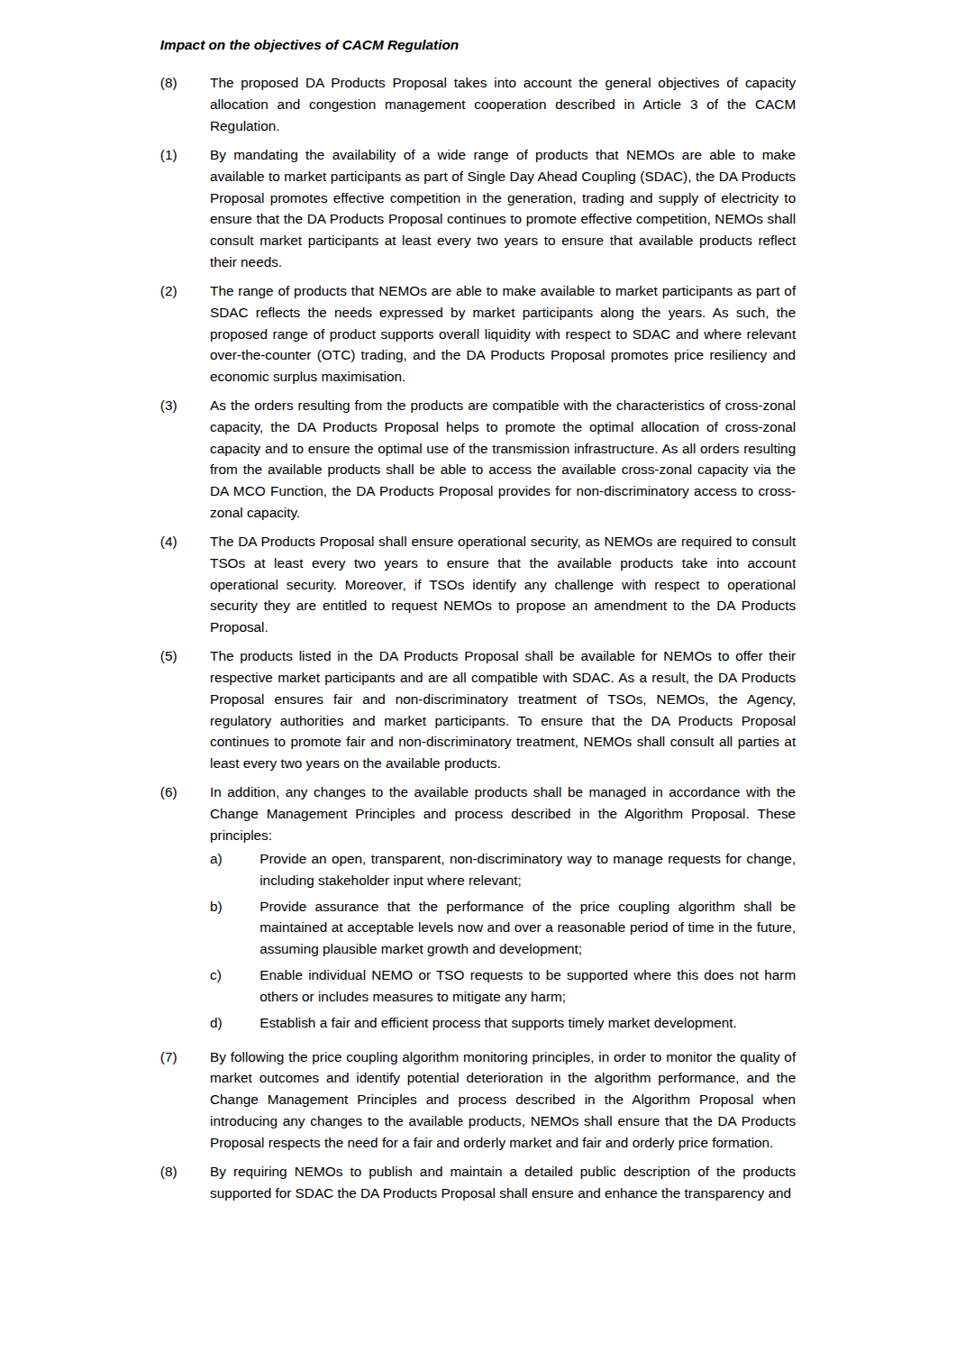Impact on the objectives of CACM Regulation
(8) The proposed DA Products Proposal takes into account the general objectives of capacity allocation and congestion management cooperation described in Article 3 of the CACM Regulation.
(1) By mandating the availability of a wide range of products that NEMOs are able to make available to market participants as part of Single Day Ahead Coupling (SDAC), the DA Products Proposal promotes effective competition in the generation, trading and supply of electricity to ensure that the DA Products Proposal continues to promote effective competition, NEMOs shall consult market participants at least every two years to ensure that available products reflect their needs.
(2) The range of products that NEMOs are able to make available to market participants as part of SDAC reflects the needs expressed by market participants along the years. As such, the proposed range of product supports overall liquidity with respect to SDAC and where relevant over-the-counter (OTC) trading, and the DA Products Proposal promotes price resiliency and economic surplus maximisation.
(3) As the orders resulting from the products are compatible with the characteristics of cross-zonal capacity, the DA Products Proposal helps to promote the optimal allocation of cross-zonal capacity and to ensure the optimal use of the transmission infrastructure. As all orders resulting from the available products shall be able to access the available cross-zonal capacity via the DA MCO Function, the DA Products Proposal provides for non-discriminatory access to cross-zonal capacity.
(4) The DA Products Proposal shall ensure operational security, as NEMOs are required to consult TSOs at least every two years to ensure that the available products take into account operational security. Moreover, if TSOs identify any challenge with respect to operational security they are entitled to request NEMOs to propose an amendment to the DA Products Proposal.
(5) The products listed in the DA Products Proposal shall be available for NEMOs to offer their respective market participants and are all compatible with SDAC. As a result, the DA Products Proposal ensures fair and non-discriminatory treatment of TSOs, NEMOs, the Agency, regulatory authorities and market participants. To ensure that the DA Products Proposal continues to promote fair and non-discriminatory treatment, NEMOs shall consult all parties at least every two years on the available products.
(6) In addition, any changes to the available products shall be managed in accordance with the Change Management Principles and process described in the Algorithm Proposal. These principles:
a) Provide an open, transparent, non-discriminatory way to manage requests for change, including stakeholder input where relevant;
b) Provide assurance that the performance of the price coupling algorithm shall be maintained at acceptable levels now and over a reasonable period of time in the future, assuming plausible market growth and development;
c) Enable individual NEMO or TSO requests to be supported where this does not harm others or includes measures to mitigate any harm;
d) Establish a fair and efficient process that supports timely market development.
(7) By following the price coupling algorithm monitoring principles, in order to monitor the quality of market outcomes and identify potential deterioration in the algorithm performance, and the Change Management Principles and process described in the Algorithm Proposal when introducing any changes to the available products, NEMOs shall ensure that the DA Products Proposal respects the need for a fair and orderly market and fair and orderly price formation.
(8) By requiring NEMOs to publish and maintain a detailed public description of the products supported for SDAC the DA Products Proposal shall ensure and enhance the transparency and